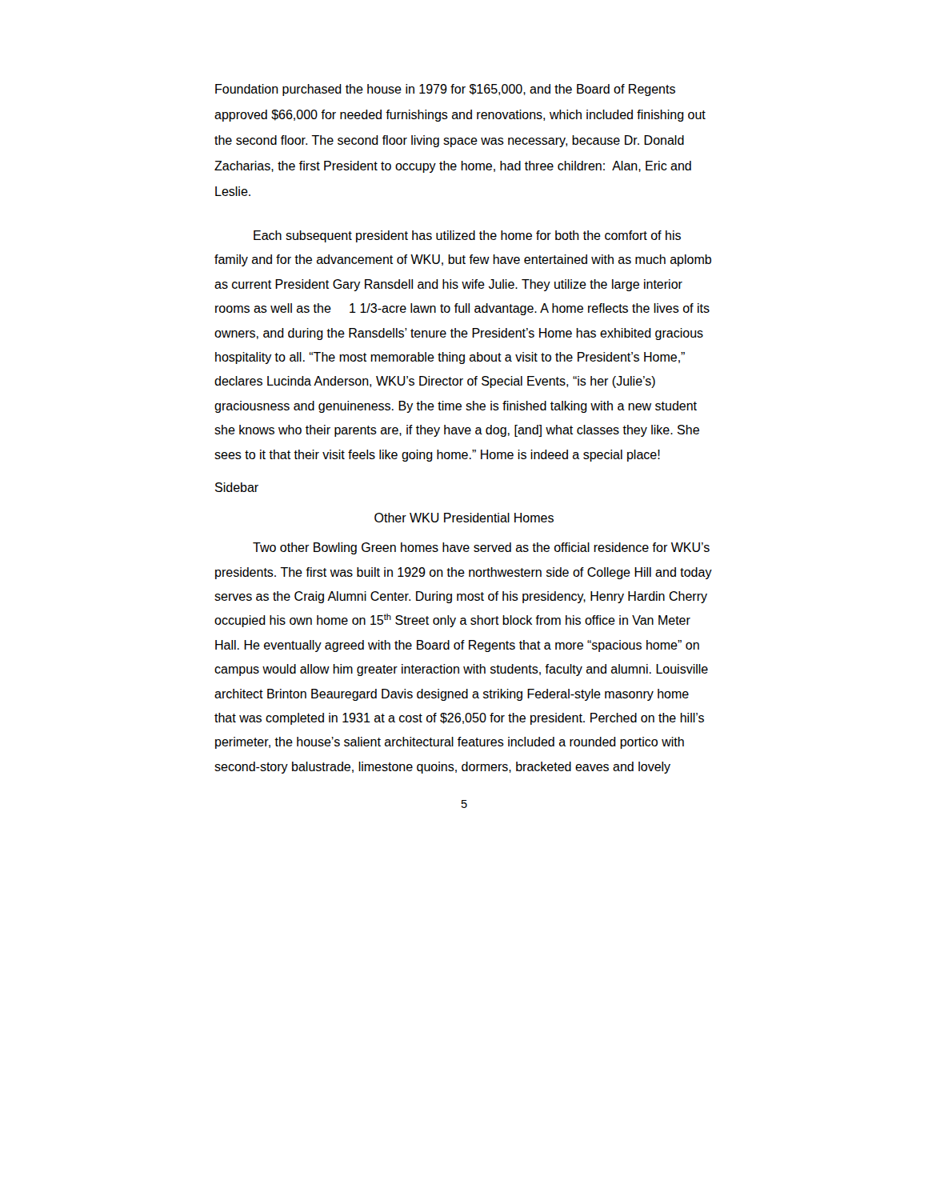Foundation purchased the house in 1979 for $165,000, and the Board of Regents approved $66,000 for needed furnishings and renovations, which included finishing out the second floor. The second floor living space was necessary, because Dr. Donald Zacharias, the first President to occupy the home, had three children: Alan, Eric and Leslie.
Each subsequent president has utilized the home for both the comfort of his family and for the advancement of WKU, but few have entertained with as much aplomb as current President Gary Ransdell and his wife Julie. They utilize the large interior rooms as well as the 1 1/3-acre lawn to full advantage. A home reflects the lives of its owners, and during the Ransdells’ tenure the President’s Home has exhibited gracious hospitality to all. “The most memorable thing about a visit to the President’s Home,” declares Lucinda Anderson, WKU’s Director of Special Events, “is her (Julie’s) graciousness and genuineness. By the time she is finished talking with a new student she knows who their parents are, if they have a dog, [and] what classes they like. She sees to it that their visit feels like going home.” Home is indeed a special place!
Sidebar
Other WKU Presidential Homes
Two other Bowling Green homes have served as the official residence for WKU’s presidents. The first was built in 1929 on the northwestern side of College Hill and today serves as the Craig Alumni Center. During most of his presidency, Henry Hardin Cherry occupied his own home on 15th Street only a short block from his office in Van Meter Hall. He eventually agreed with the Board of Regents that a more “spacious home” on campus would allow him greater interaction with students, faculty and alumni. Louisville architect Brinton Beauregard Davis designed a striking Federal-style masonry home that was completed in 1931 at a cost of $26,050 for the president. Perched on the hill’s perimeter, the house’s salient architectural features included a rounded portico with second-story balustrade, limestone quoins, dormers, bracketed eaves and lovely
5